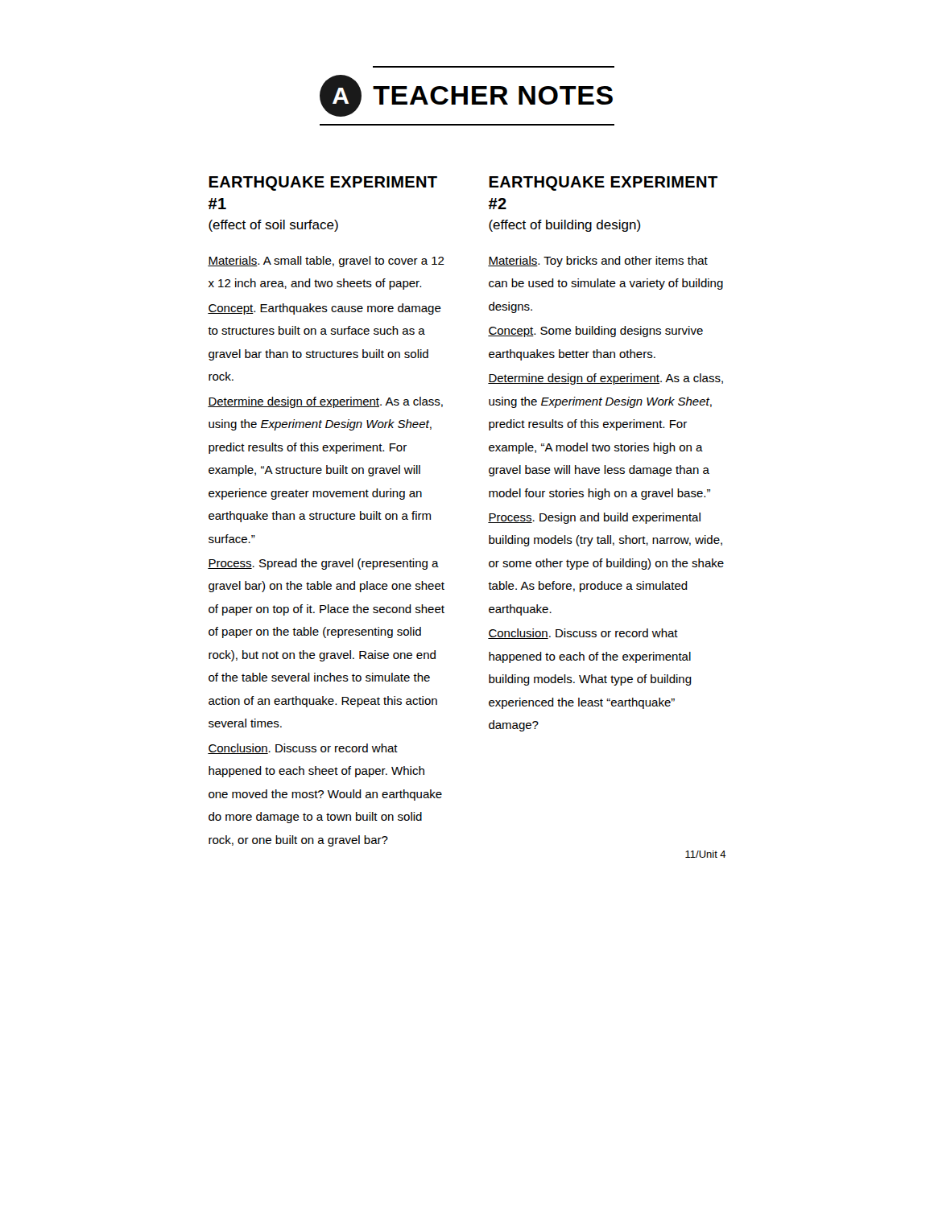A
Teacher Notes
Earthquake Experiment #1
(effect of soil surface)
Materials. A small table, gravel to cover a 12 x 12 inch area, and two sheets of paper.
Concept. Earthquakes cause more damage to structures built on a surface such as a gravel bar than to structures built on solid rock.
Determine design of experiment. As a class, using the Experiment Design Work Sheet, predict results of this experiment. For example, “A structure built on gravel will experience greater movement during an earthquake than a structure built on a firm surface.”
Process. Spread the gravel (representing a gravel bar) on the table and place one sheet of paper on top of it. Place the second sheet of paper on the table (representing solid rock), but not on the gravel. Raise one end of the table several inches to simulate the action of an earthquake. Repeat this action several times.
Conclusion. Discuss or record what happened to each sheet of paper. Which one moved the most? Would an earthquake do more damage to a town built on solid rock, or one built on a gravel bar?
Earthquake Experiment #2
(effect of building design)
Materials. Toy bricks and other items that can be used to simulate a variety of building designs.
Concept. Some building designs survive earthquakes better than others.
Determine design of experiment. As a class, using the Experiment Design Work Sheet, predict results of this experiment. For example, “A model two stories high on a gravel base will have less damage than a model four stories high on a gravel base.”
Process. Design and build experimental building models (try tall, short, narrow, wide, or some other type of building) on the shake table. As before, produce a simulated earthquake.
Conclusion. Discuss or record what happened to each of the experimental building models. What type of building experienced the least “earthquake” damage?
11/Unit 4